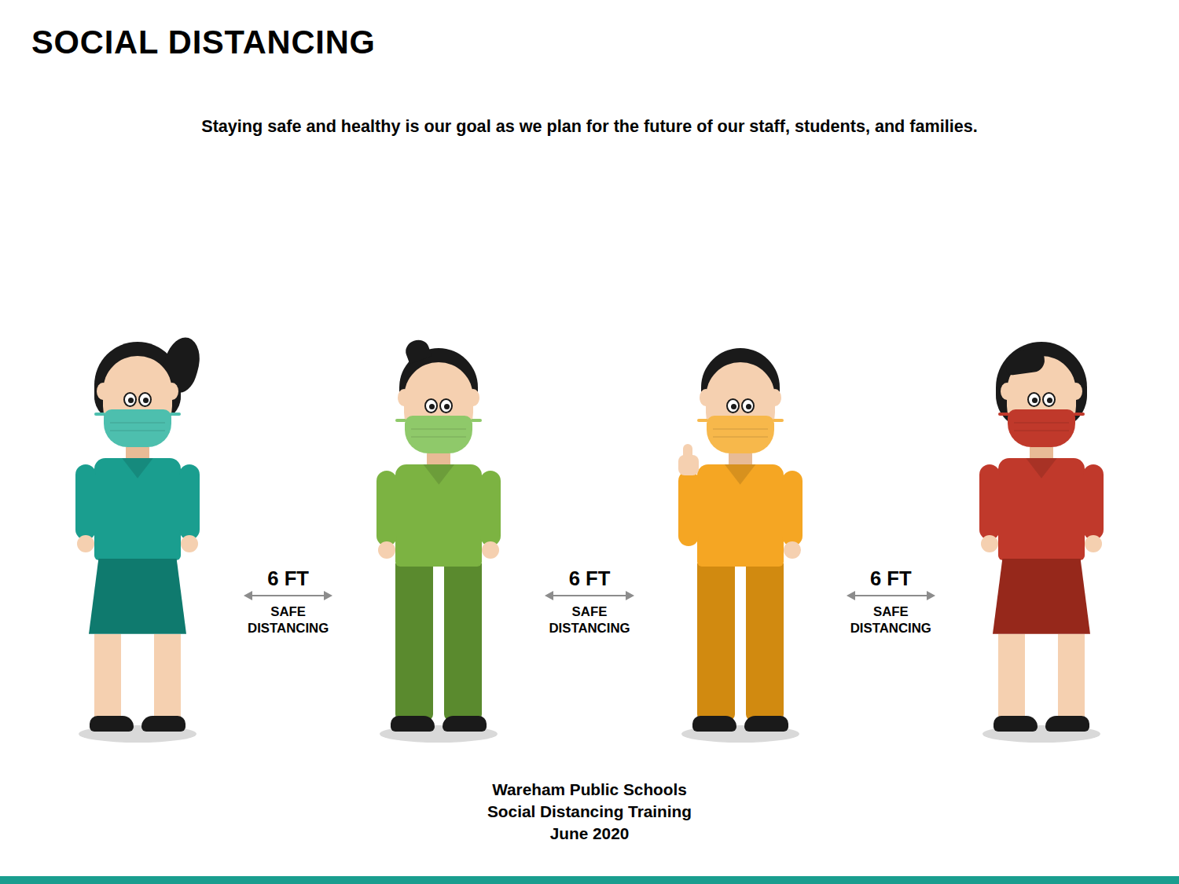Social Distancing
Staying safe and healthy is our goal as we plan for the future of our staff, students, and families.
6 FT
SAFE
DISTANCING
6 FT
SAFE
DISTANCING
6 FT
SAFE
DISTANCING
Wareham Public Schools
Social Distancing Training
June 2020